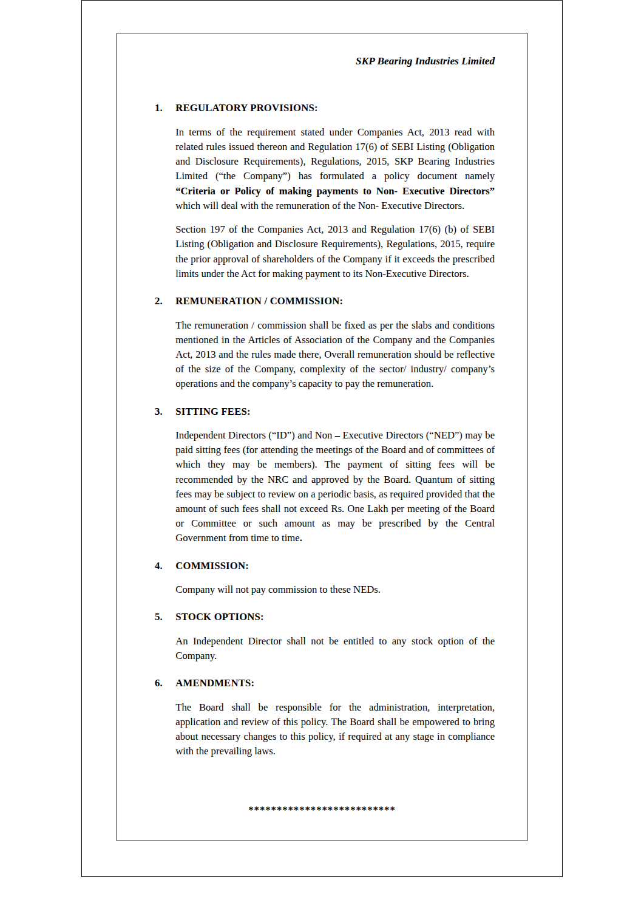SKP Bearing Industries Limited
Regulatory Provisions:
In terms of the requirement stated under Companies Act, 2013 read with related rules issued thereon and Regulation 17(6) of SEBI Listing (Obligation and Disclosure Requirements), Regulations, 2015, SKP Bearing Industries Limited (“the Company”) has formulated a policy document namely “Criteria or Policy of making payments to Non- Executive Directors” which will deal with the remuneration of the Non- Executive Directors.
Section 197 of the Companies Act, 2013 and Regulation 17(6) (b) of SEBI Listing (Obligation and Disclosure Requirements), Regulations, 2015, require the prior approval of shareholders of the Company if it exceeds the prescribed limits under the Act for making payment to its Non-Executive Directors.
Remuneration / Commission:
The remuneration / commission shall be fixed as per the slabs and conditions mentioned in the Articles of Association of the Company and the Companies Act, 2013 and the rules made there, Overall remuneration should be reflective of the size of the Company, complexity of the sector/ industry/ company’s operations and the company’s capacity to pay the remuneration.
Sitting Fees:
Independent Directors (“ID”) and Non – Executive Directors (“NED”) may be paid sitting fees (for attending the meetings of the Board and of committees of which they may be members). The payment of sitting fees will be recommended by the NRC and approved by the Board. Quantum of sitting fees may be subject to review on a periodic basis, as required provided that the amount of such fees shall not exceed Rs. One Lakh per meeting of the Board or Committee or such amount as may be prescribed by the Central Government from time to time.
Commission:
Company will not pay commission to these NEDs.
Stock Options:
An Independent Director shall not be entitled to any stock option of the Company.
Amendments:
The Board shall be responsible for the administration, interpretation, application and review of this policy. The Board shall be empowered to bring about necessary changes to this policy, if required at any stage in compliance with the prevailing laws.
**************************